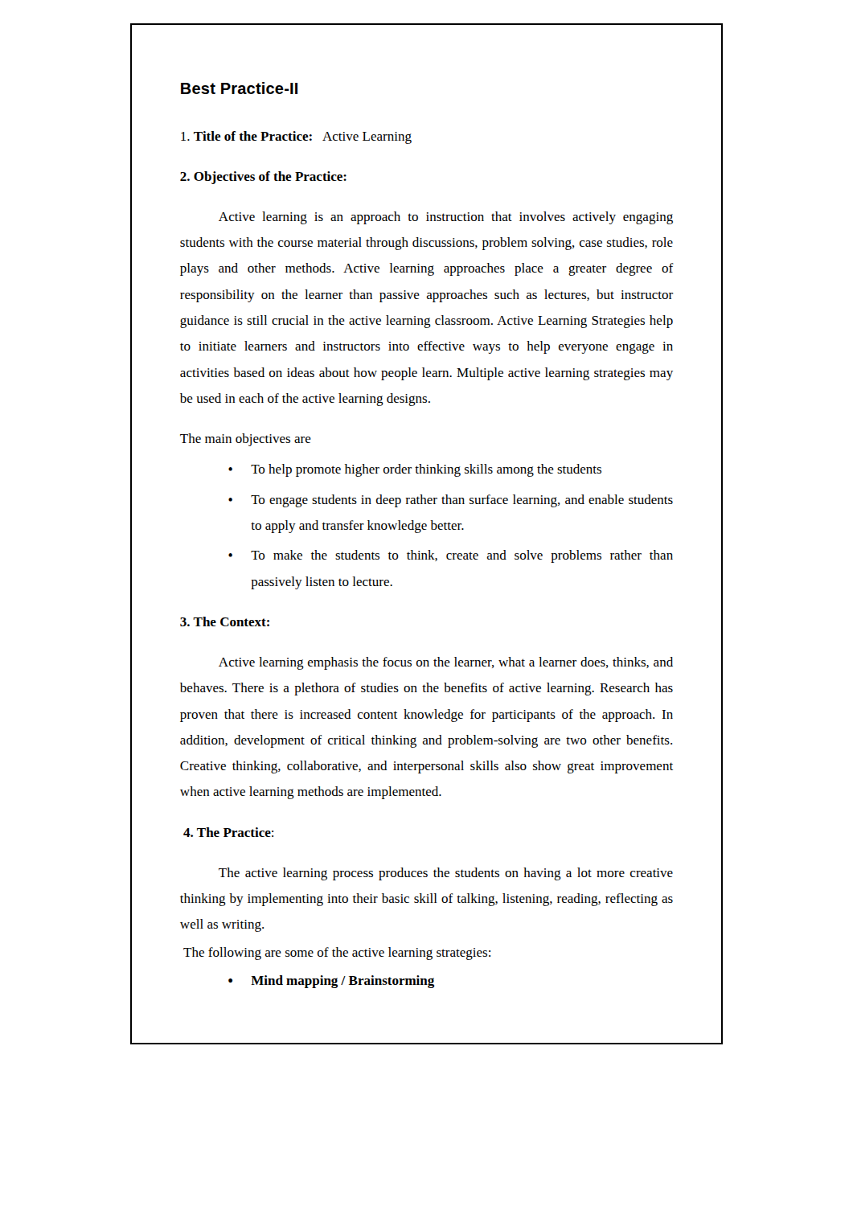Best Practice-II
1. Title of the Practice: Active Learning
2. Objectives of the Practice:
Active learning is an approach to instruction that involves actively engaging students with the course material through discussions, problem solving, case studies, role plays and other methods. Active learning approaches place a greater degree of responsibility on the learner than passive approaches such as lectures, but instructor guidance is still crucial in the active learning classroom. Active Learning Strategies help to initiate learners and instructors into effective ways to help everyone engage in activities based on ideas about how people learn. Multiple active learning strategies may be used in each of the active learning designs.
The main objectives are
To help promote higher order thinking skills among the students
To engage students in deep rather than surface learning, and enable students to apply and transfer knowledge better.
To make the students to think, create and solve problems rather than passively listen to lecture.
3. The Context:
Active learning emphasis the focus on the learner, what a learner does, thinks, and behaves. There is a plethora of studies on the benefits of active learning. Research has proven that there is increased content knowledge for participants of the approach. In addition, development of critical thinking and problem-solving are two other benefits. Creative thinking, collaborative, and interpersonal skills also show great improvement when active learning methods are implemented.
4. The Practice:
The active learning process produces the students on having a lot more creative thinking by implementing into their basic skill of talking, listening, reading, reflecting as well as writing.
The following are some of the active learning strategies:
Mind mapping / Brainstorming